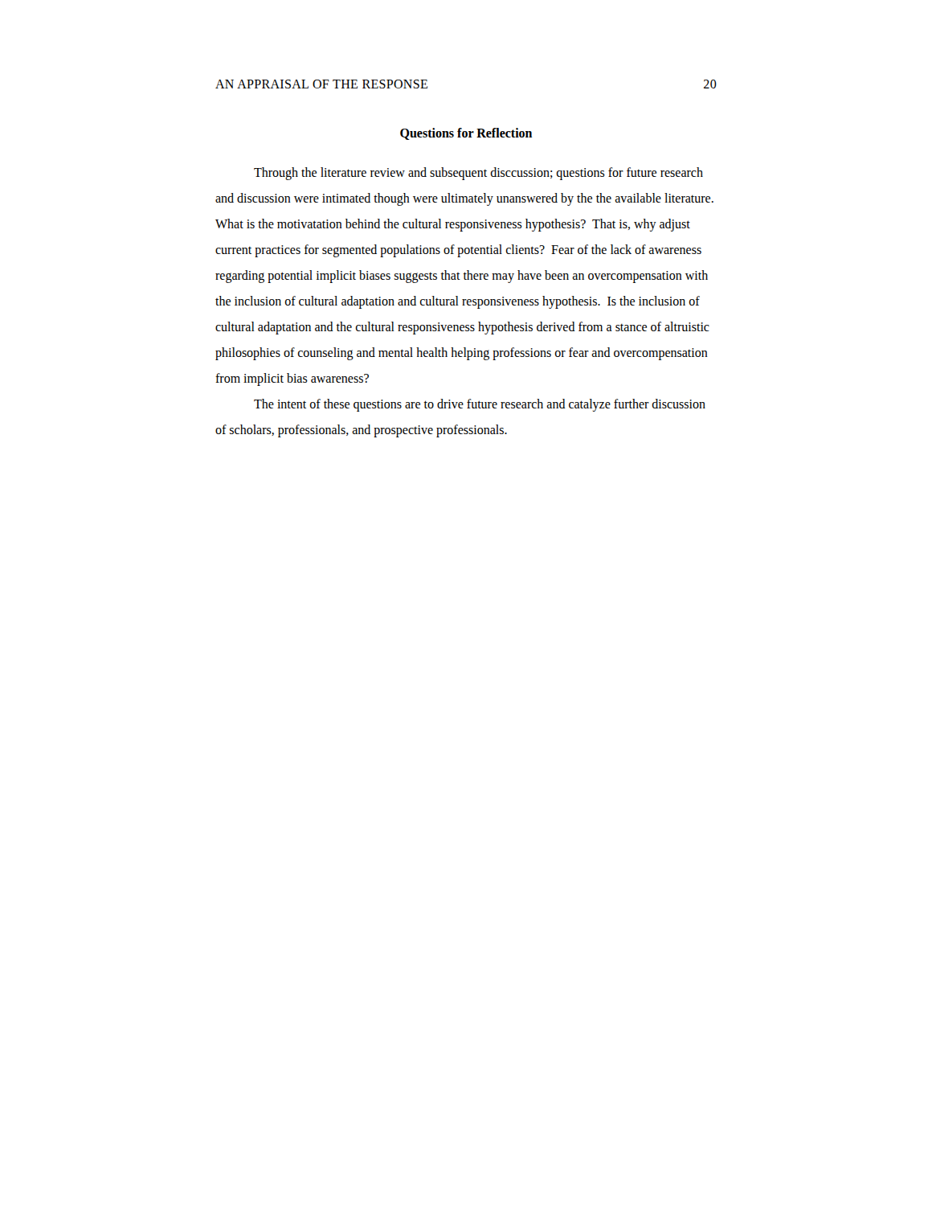An Appraisal of the Response 20
Questions for Reflection
Through the literature review and subsequent disccussion; questions for future research and discussion were intimated though were ultimately unanswered by the the available literature. What is the motivatation behind the cultural responsiveness hypothesis? That is, why adjust current practices for segmented populations of potential clients? Fear of the lack of awareness regarding potential implicit biases suggests that there may have been an overcompensation with the inclusion of cultural adaptation and cultural responsiveness hypothesis. Is the inclusion of cultural adaptation and the cultural responsiveness hypothesis derived from a stance of altruistic philosophies of counseling and mental health helping professions or fear and overcompensation from implicit bias awareness?
The intent of these questions are to drive future research and catalyze further discussion of scholars, professionals, and prospective professionals.